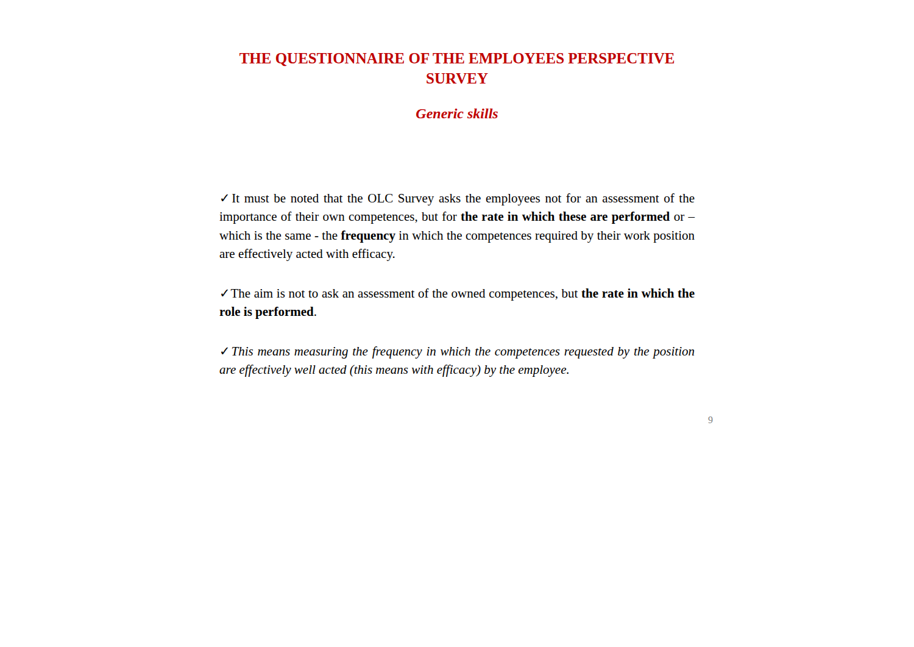THE QUESTIONNAIRE OF THE EMPLOYEES PERSPECTIVE SURVEY
Generic skills
✓It must be noted that the OLC Survey asks the employees not for an assessment of the importance of their own competences, but for the rate in which these are performed or – which is the same - the frequency in which the competences required by their work position are effectively acted with efficacy.
✓The aim is not to ask an assessment of the owned competences, but the rate in which the role is performed.
✓This means measuring the frequency in which the competences requested by the position are effectively well acted (this means with efficacy) by the employee.
9